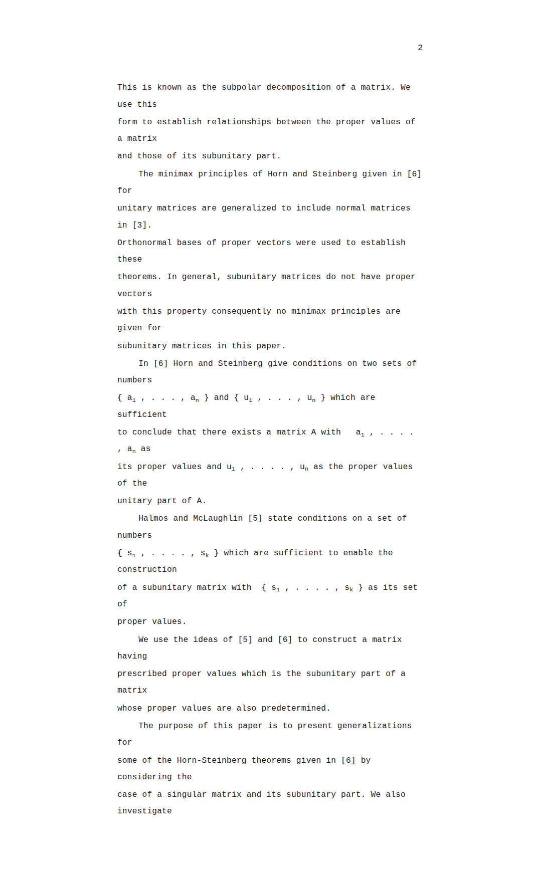2
This is known as the subpolar decomposition of a matrix. We use this
form to establish relationships between the proper values of a matrix
and those of its subunitary part.
The minimax principles of Horn and Steinberg given in [6] for
unitary matrices are generalized to include normal matrices in [3].
Orthonormal bases of proper vectors were used to establish these
theorems. In general, subunitary matrices do not have proper vectors
with this property consequently no minimax principles are given for
subunitary matrices in this paper.
In [6] Horn and Steinberg give conditions on two sets of numbers
{ a1 , . . . , an } and { u1 , . . . , un } which are sufficient
to conclude that there exists a matrix A with a1 , . . . . , an as
its proper values and u1 , . . . . , un as the proper values of the
unitary part of A.
Halmos and McLaughlin [5] state conditions on a set of numbers
{ s1 , . . . . , sk } which are sufficient to enable the construction
of a subunitary matrix with { s1 , . . . . , sk } as its set of
proper values.
We use the ideas of [5] and [6] to construct a matrix having
prescribed proper values which is the subunitary part of a matrix
whose proper values are also predetermined.
The purpose of this paper is to present generalizations for
some of the Horn-Steinberg theorems given in [6] by considering the
case of a singular matrix and its subunitary part. We also investigate